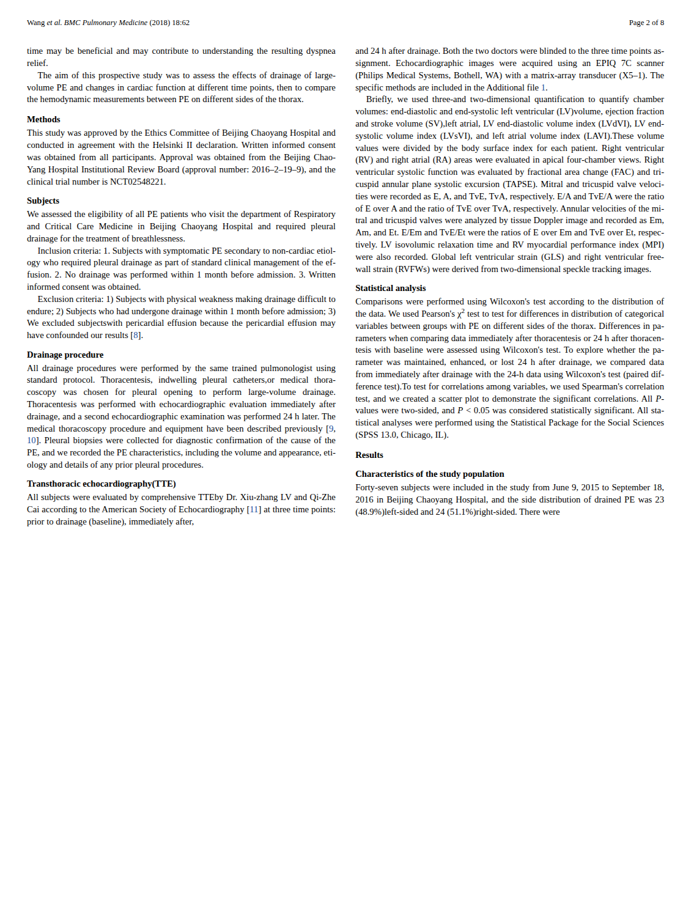Wang et al. BMC Pulmonary Medicine (2018) 18:62
Page 2 of 8
time may be beneficial and may contribute to understanding the resulting dyspnea relief.
The aim of this prospective study was to assess the effects of drainage of large-volume PE and changes in cardiac function at different time points, then to compare the hemodynamic measurements between PE on different sides of the thorax.
Methods
This study was approved by the Ethics Committee of Beijing Chaoyang Hospital and conducted in agreement with the Helsinki II declaration. Written informed consent was obtained from all participants. Approval was obtained from the Beijing Chao-Yang Hospital Institutional Review Board (approval number: 2016–2–19–9), and the clinical trial number is NCT02548221.
Subjects
We assessed the eligibility of all PE patients who visit the department of Respiratory and Critical Care Medicine in Beijing Chaoyang Hospital and required pleural drainage for the treatment of breathlessness.
Inclusion criteria: 1. Subjects with symptomatic PE secondary to non-cardiac etiology who required pleural drainage as part of standard clinical management of the effusion. 2. No drainage was performed within 1 month before admission. 3. Written informed consent was obtained.
Exclusion criteria: 1) Subjects with physical weakness making drainage difficult to endure; 2) Subjects who had undergone drainage within 1 month before admission; 3) We excluded subjectswith pericardial effusion because the pericardial effusion may have confounded our results [8].
Drainage procedure
All drainage procedures were performed by the same trained pulmonologist using standard protocol. Thoracentesis, indwelling pleural catheters,or medical thoracoscopy was chosen for pleural opening to perform large-volume drainage. Thoracentesis was performed with echocardiographic evaluation immediately after drainage, and a second echocardiographic examination was performed 24 h later. The medical thoracoscopy procedure and equipment have been described previously [9, 10]. Pleural biopsies were collected for diagnostic confirmation of the cause of the PE, and we recorded the PE characteristics, including the volume and appearance, etiology and details of any prior pleural procedures.
Transthoracic echocardiography(TTE)
All subjects were evaluated by comprehensive TTEby Dr. Xiu-zhang LV and Qi-Zhe Cai according to the American Society of Echocardiography [11] at three time points: prior to drainage (baseline), immediately after,
and 24 h after drainage. Both the two doctors were blinded to the three time points assignment. Echocardiographic images were acquired using an EPIQ 7C scanner (Philips Medical Systems, Bothell, WA) with a matrix-array transducer (X5–1). The specific methods are included in the Additional file 1.
Briefly, we used three-and two-dimensional quantification to quantify chamber volumes: end-diastolic and end-systolic left ventricular (LV)volume, ejection fraction and stroke volume (SV),left atrial, LV end-diastolic volume index (LVdVI), LV end-systolic volume index (LVsVI), and left atrial volume index (LAVI).These volume values were divided by the body surface index for each patient. Right ventricular (RV) and right atrial (RA) areas were evaluated in apical four-chamber views. Right ventricular systolic function was evaluated by fractional area change (FAC) and tricuspid annular plane systolic excursion (TAPSE). Mitral and tricuspid valve velocities were recorded as E, A, and TvE, TvA, respectively. E/A and TvE/A were the ratio of E over A and the ratio of TvE over TvA, respectively. Annular velocities of the mitral and tricuspid valves were analyzed by tissue Doppler image and recorded as Em, Am, and Et. E/Em and TvE/Et were the ratios of E over Em and TvE over Et, respectively. LV isovolumic relaxation time and RV myocardial performance index (MPI) were also recorded. Global left ventricular strain (GLS) and right ventricular free-wall strain (RVFWs) were derived from two-dimensional speckle tracking images.
Statistical analysis
Comparisons were performed using Wilcoxon's test according to the distribution of the data. We used Pearson's χ2 test to test for differences in distribution of categorical variables between groups with PE on different sides of the thorax. Differences in parameters when comparing data immediately after thoracentesis or 24 h after thoracentesis with baseline were assessed using Wilcoxon's test. To explore whether the parameter was maintained, enhanced, or lost 24 h after drainage, we compared data from immediately after drainage with the 24-h data using Wilcoxon's test (paired difference test).To test for correlations among variables, we used Spearman's correlation test, and we created a scatter plot to demonstrate the significant correlations. All P-values were two-sided, and P < 0.05 was considered statistically significant. All statistical analyses were performed using the Statistical Package for the Social Sciences (SPSS 13.0, Chicago, IL).
Results
Characteristics of the study population
Forty-seven subjects were included in the study from June 9, 2015 to September 18, 2016 in Beijing Chaoyang Hospital, and the side distribution of drained PE was 23 (48.9%)left-sided and 24 (51.1%)right-sided. There were